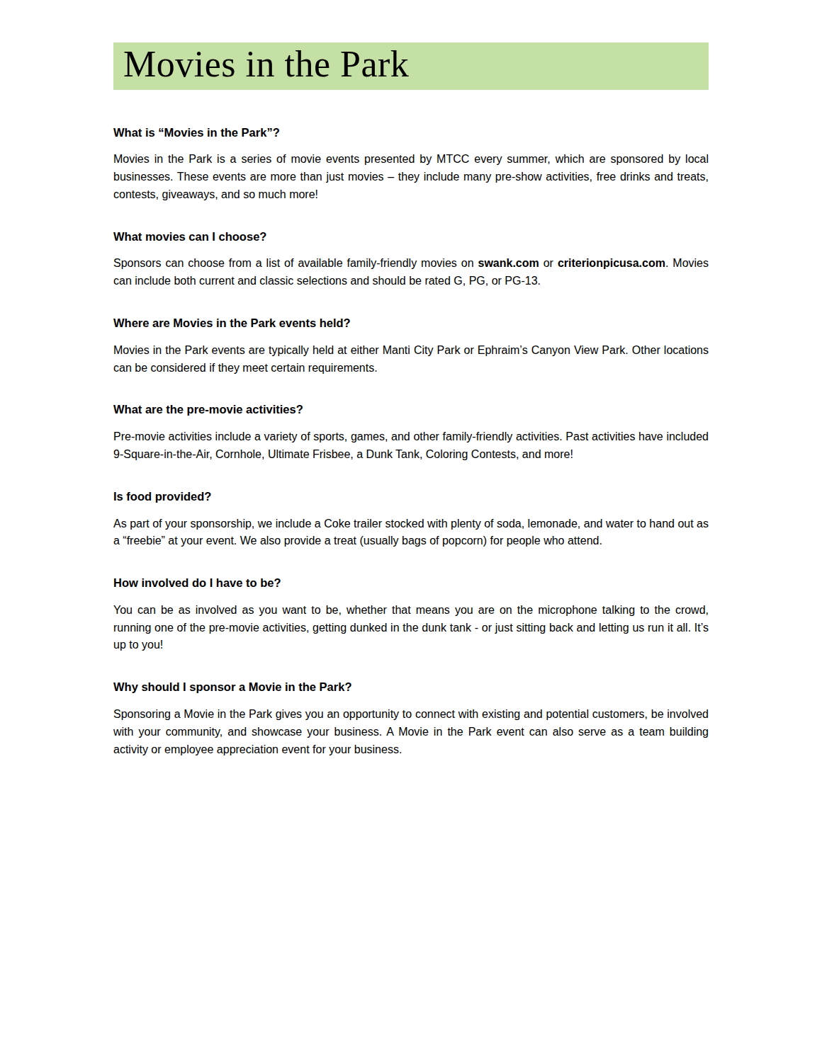Movies in the Park
What is “Movies in the Park”?
Movies in the Park is a series of movie events presented by MTCC every summer, which are sponsored by local businesses. These events are more than just movies – they include many pre-show activities, free drinks and treats, contests, giveaways, and so much more!
What movies can I choose?
Sponsors can choose from a list of available family-friendly movies on swank.com or criterionpicusa.com. Movies can include both current and classic selections and should be rated G, PG, or PG-13.
Where are Movies in the Park events held?
Movies in the Park events are typically held at either Manti City Park or Ephraim’s Canyon View Park. Other locations can be considered if they meet certain requirements.
What are the pre-movie activities?
Pre-movie activities include a variety of sports, games, and other family-friendly activities. Past activities have included 9-Square-in-the-Air, Cornhole, Ultimate Frisbee, a Dunk Tank, Coloring Contests, and more!
Is food provided?
As part of your sponsorship, we include a Coke trailer stocked with plenty of soda, lemonade, and water to hand out as a “freebie” at your event. We also provide a treat (usually bags of popcorn) for people who attend.
How involved do I have to be?
You can be as involved as you want to be, whether that means you are on the microphone talking to the crowd, running one of the pre-movie activities, getting dunked in the dunk tank - or just sitting back and letting us run it all. It’s up to you!
Why should I sponsor a Movie in the Park?
Sponsoring a Movie in the Park gives you an opportunity to connect with existing and potential customers, be involved with your community, and showcase your business. A Movie in the Park event can also serve as a team building activity or employee appreciation event for your business.